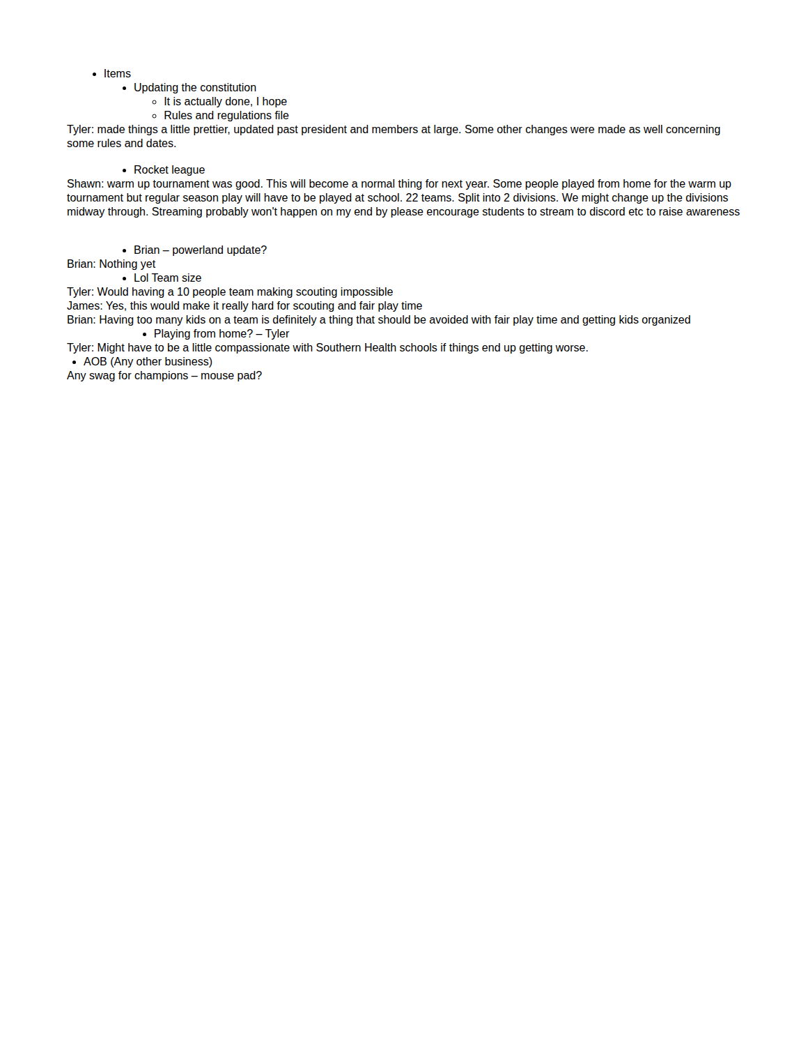Items
Updating the constitution
It is actually done, I hope
Rules and regulations file
Tyler: made things a little prettier, updated past president and members at large. Some other changes were made as well concerning some rules and dates.
Rocket league
Shawn: warm up tournament was good. This will become a normal thing for next year. Some people played from home for the warm up tournament but regular season play will have to be played at school. 22 teams. Split into 2 divisions. We might change up the divisions midway through. Streaming probably won't happen on my end by please encourage students to stream to discord etc to raise awareness
Brian – powerland update?
Brian: Nothing yet
Lol Team size
Tyler: Would having a 10 people team making scouting impossible
James: Yes, this would make it really hard for scouting and fair play time
Brian: Having too many kids on a team is definitely a thing that should be avoided with fair play time and getting kids organized
Playing from home? – Tyler
Tyler: Might have to be a little compassionate with Southern Health schools if things end up getting worse.
AOB (Any other business)
Any swag for champions – mouse pad?